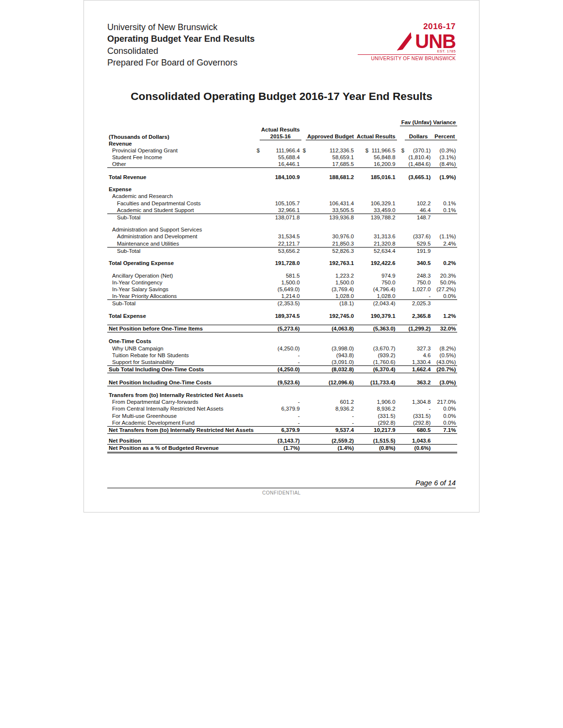University of New Brunswick
Operating Budget Year End Results
Consolidated
Prepared For Board of Governors
2016-17
UNB
EST. 1785
UNIVERSITY OF NEW BRUNSWICK
Consolidated Operating Budget 2016-17 Year End Results
| | | | | | | | Fav (Unfav) Variance |
| | | Actual Results | | | | | | | |
| (Thousands of Dollars) | | 2015-16 | | Approved Budget | Actual Results | | | Dollars | Percent |
| Revenue | | | | | | | | | |
| Provincial Operating Grant | $ | 111,966.4 | $ | 112,336.5 | $ 111,966.5 | | $ | (370.1) | (0.3%) |
| Student Fee Income | | 55,688.4 | | 58,659.1 | 56,848.8 | | | (1,810.4) | (3.1%) |
| Other | | 16,446.1 | | 17,685.5 | 16,200.9 | | | (1,484.6) | (8.4%) |
| Total Revenue | | 184,100.9 | | 188,681.2 | 185,016.1 | | | (3,665.1) | (1.9%) |
| Expense | | | | | | | | | |
| Academic and Research | | | | | | | | | |
| Faculties and Departmental Costs | | 105,105.7 | | 106,431.4 | 106,329.1 | | | 102.2 | 0.1% |
| Academic and Student Support | | 32,966.1 | | 33,505.5 | 33,459.0 | | | 46.4 | 0.1% |
| Sub-Total | | 138,071.8 | | 139,936.8 | 139,788.2 | | | 148.7 | |
| Administration and Support Services | | | | | | | | | |
| Administration and Development | | 31,534.5 | | 30,976.0 | 31,313.6 | | | (337.6) | (1.1%) |
| Maintenance and Utilities | | 22,121.7 | | 21,850.3 | 21,320.8 | | | 529.5 | 2.4% |
| Sub-Total | | 53,656.2 | | 52,826.3 | 52,634.4 | | | 191.9 | |
| Total Operating Expense | | 191,728.0 | | 192,763.1 | 192,422.6 | | | 340.5 | 0.2% |
| Ancillary Operation (Net) | | 581.5 | | 1,223.2 | 974.9 | | | 248.3 | 20.3% |
| In-Year Contingency | | 1,500.0 | | 1,500.0 | 750.0 | | | 750.0 | 50.0% |
| In-Year Salary Savings | | (5,649.0) | | (3,769.4) | (4,796.4) | | | 1,027.0 | (27.2%) |
| In-Year Priority Allocations | | 1,214.0 | | 1,028.0 | 1,028.0 | | | - | 0.0% |
| Sub-Total | | (2,353.5) | | (18.1) | (2,043.4) | | | 2,025.3 | |
| Total Expense | | 189,374.5 | | 192,745.0 | 190,379.1 | | | 2,365.8 | 1.2% |
| Net Position before One-Time Items | | (5,273.6) | | (4,063.8) | (5,363.0) | | | (1,299.2) | 32.0% |
| One-Time Costs | | | | | | | | | |
| Why UNB Campaign | | (4,250.0) | | (3,998.0) | (3,670.7) | | | 327.3 | (8.2%) |
| Tuition Rebate for NB Students | | - | | (943.8) | (939.2) | | | 4.6 | (0.5%) |
| Support for Sustainability | | - | | (3,091.0) | (1,760.6) | | | 1,330.4 | (43.0%) |
| Sub Total Including One-Time Costs | | (4,250.0) | | (8,032.8) | (6,370.4) | | | 1,662.4 | (20.7%) |
| Net Position Including One-Time Costs | | (9,523.6) | | (12,096.6) | (11,733.4) | | | 363.2 | (3.0%) |
| Transfers from (to) Internally Restricted Net Assets | | | | | | | | | |
| From Departmental Carry-forwards | | - | | 601.2 | 1,906.0 | | | 1,304.8 | 217.0% |
| From Central Internally Restricted Net Assets | | 6,379.9 | | 8,936.2 | 8,936.2 | | | - | 0.0% |
| For Multi-use Greenhouse | | - | | - | (331.5) | | | (331.5) | 0.0% |
| For Academic Development Fund | | - | | - | (292.8) | | | (292.8) | 0.0% |
| Net Transfers from (to) Internally Restricted Net Assets | | 6,379.9 | | 9,537.4 | 10,217.9 | | | 680.5 | 7.1% |
| Net Position | | (3,143.7) | | (2,559.2) | (1,515.5) | | | 1,043.6 | |
| Net Position as a % of Budgeted Revenue | | (1.7%) | | (1.4%) | (0.8%) | | | (0.6%) | |
Page 6 of 14
CONFIDENTIAL